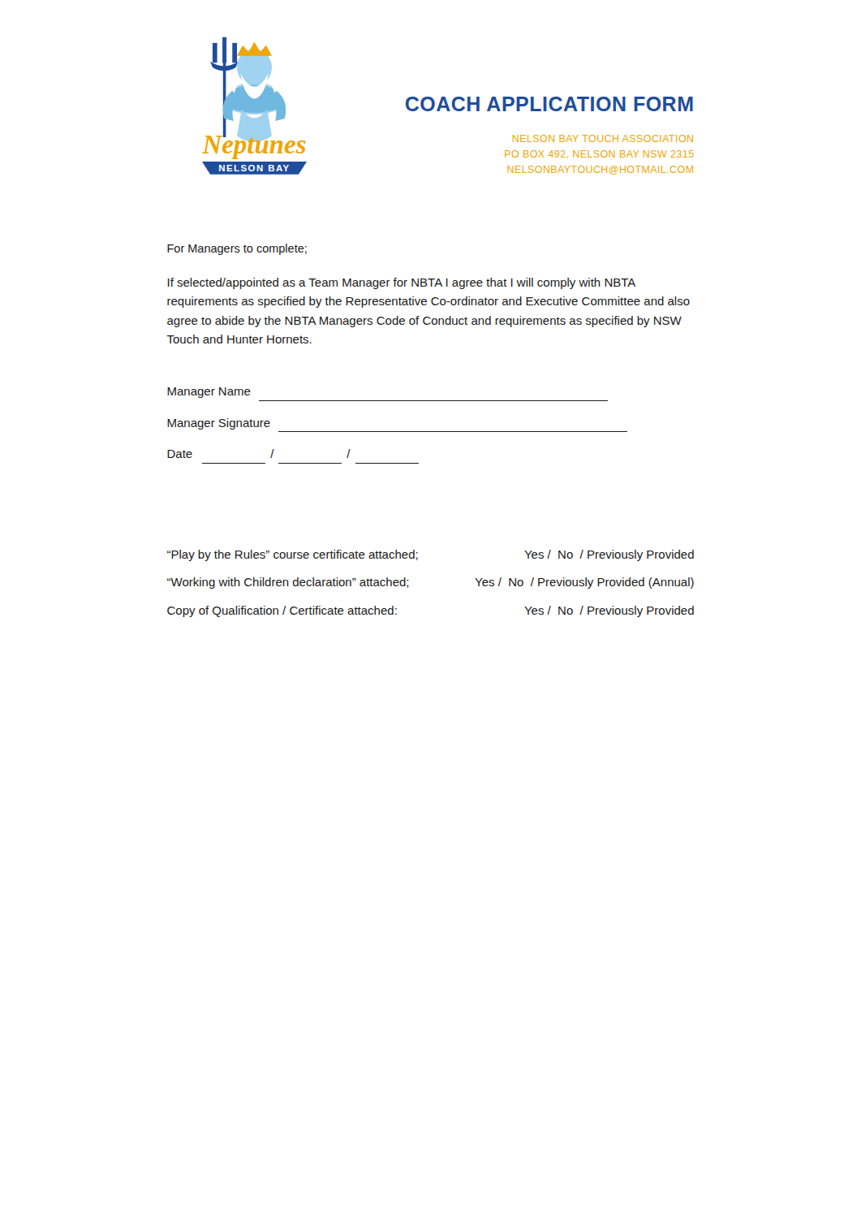Nelson Bay Neptunes Neptunes NELSON BAY
Coach Application Form
Nelson Bay Touch Association
PO Box 492, Nelson Bay NSW 2315
nelsonbaytouch@hotmail.com
For Managers to complete;
If selected/appointed as a Team Manager for NBTA I agree that I will comply with NBTA requirements as specified by the Representative Co-ordinator and Executive Committee and also agree to abide by the NBTA Managers Code of Conduct and requirements as specified by NSW Touch and Hunter Hornets.
Manager Name
Manager Signature
Date / /
| “Play by the Rules” course certificate attached; | Yes / No / Previously Provided |
| “Working with Children declaration” attached; | Yes / No / Previously Provided (Annual) |
| Copy of Qualification / Certificate attached: | Yes / No / Previously Provided |